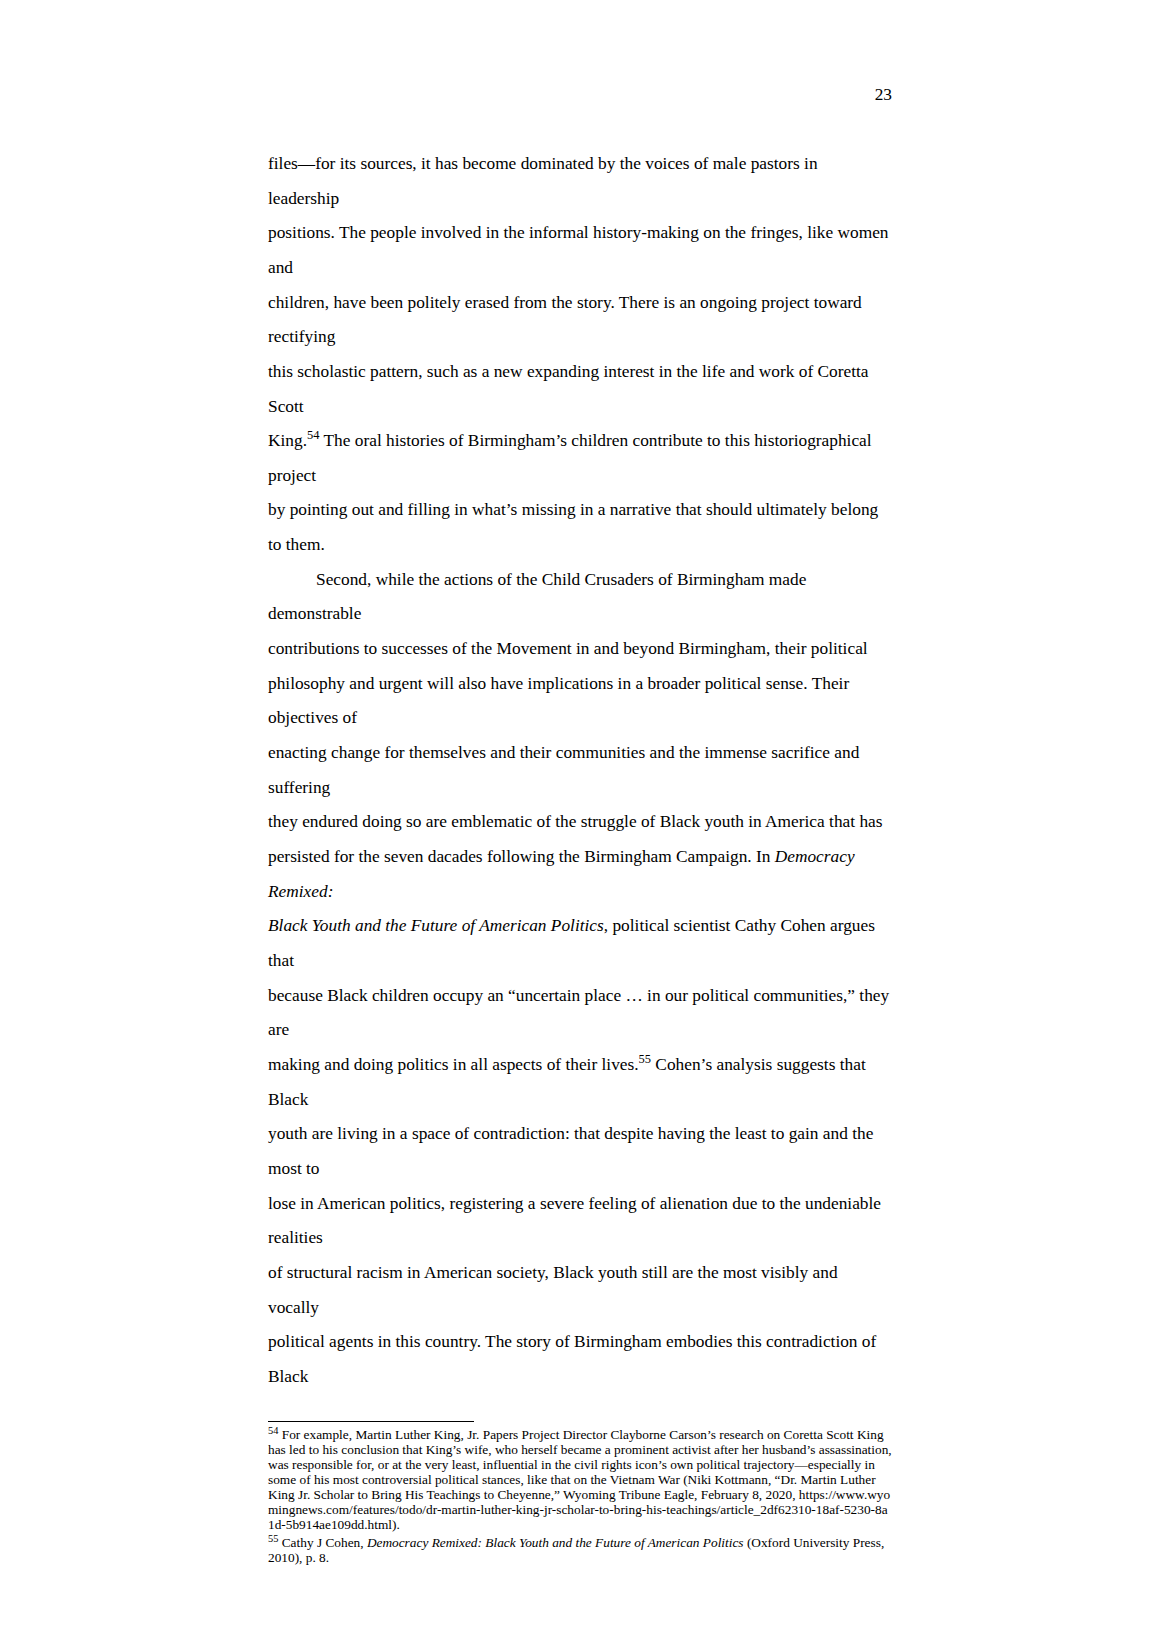23
files—for its sources, it has become dominated by the voices of male pastors in leadership
positions. The people involved in the informal history-making on the fringes, like women and
children, have been politely erased from the story. There is an ongoing project toward rectifying
this scholastic pattern, such as a new expanding interest in the life and work of Coretta Scott
King.54 The oral histories of Birmingham’s children contribute to this historiographical project
by pointing out and filling in what’s missing in a narrative that should ultimately belong to them.
Second, while the actions of the Child Crusaders of Birmingham made demonstrable
contributions to successes of the Movement in and beyond Birmingham, their political
philosophy and urgent will also have implications in a broader political sense. Their objectives of
enacting change for themselves and their communities and the immense sacrifice and suffering
they endured doing so are emblematic of the struggle of Black youth in America that has
persisted for the seven dacades following the Birmingham Campaign. In Democracy Remixed:
Black Youth and the Future of American Politics, political scientist Cathy Cohen argues that
because Black children occupy an “uncertain place … in our political communities,” they are
making and doing politics in all aspects of their lives.55 Cohen’s analysis suggests that Black
youth are living in a space of contradiction: that despite having the least to gain and the most to
lose in American politics, registering a severe feeling of alienation due to the undeniable realities
of structural racism in American society, Black youth still are the most visibly and vocally
political agents in this country. The story of Birmingham embodies this contradiction of Black
54 For example, Martin Luther King, Jr. Papers Project Director Clayborne Carson’s research on Coretta Scott King has led to his conclusion that King’s wife, who herself became a prominent activist after her husband’s assassination, was responsible for, or at the very least, influential in the civil rights icon’s own political trajectory—especially in some of his most controversial political stances, like that on the Vietnam War (Niki Kottmann, “Dr. Martin Luther King Jr. Scholar to Bring His Teachings to Cheyenne,” Wyoming Tribune Eagle, February 8, 2020, https://www.wyomingnews.com/features/todo/dr-martin-luther-king-jr-scholar-to-bring-his-teachings/article_2df62310-18af-5230-8a1d-5b914ae109dd.html).
55 Cathy J Cohen, Democracy Remixed: Black Youth and the Future of American Politics (Oxford University Press, 2010), p. 8.